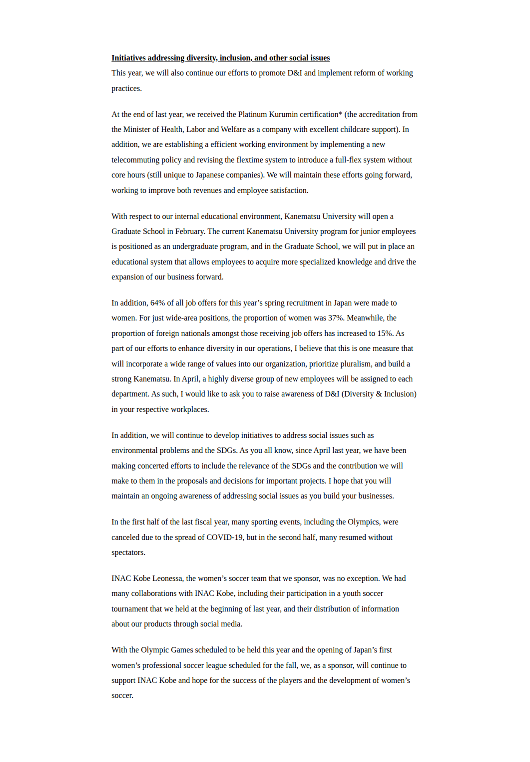Initiatives addressing diversity, inclusion, and other social issues
This year, we will also continue our efforts to promote D&I and implement reform of working practices.
At the end of last year, we received the Platinum Kurumin certification* (the accreditation from the Minister of Health, Labor and Welfare as a company with excellent childcare support). In addition, we are establishing a efficient working environment by implementing a new telecommuting policy and revising the flextime system to introduce a full-flex system without core hours (still unique to Japanese companies). We will maintain these efforts going forward, working to improve both revenues and employee satisfaction.
With respect to our internal educational environment, Kanematsu University will open a Graduate School in February. The current Kanematsu University program for junior employees is positioned as an undergraduate program, and in the Graduate School, we will put in place an educational system that allows employees to acquire more specialized knowledge and drive the expansion of our business forward.
In addition, 64% of all job offers for this year’s spring recruitment in Japan were made to women. For just wide-area positions, the proportion of women was 37%. Meanwhile, the proportion of foreign nationals amongst those receiving job offers has increased to 15%. As part of our efforts to enhance diversity in our operations, I believe that this is one measure that will incorporate a wide range of values into our organization, prioritize pluralism, and build a strong Kanematsu. In April, a highly diverse group of new employees will be assigned to each department. As such, I would like to ask you to raise awareness of D&I (Diversity & Inclusion) in your respective workplaces.
In addition, we will continue to develop initiatives to address social issues such as environmental problems and the SDGs. As you all know, since April last year, we have been making concerted efforts to include the relevance of the SDGs and the contribution we will make to them in the proposals and decisions for important projects. I hope that you will maintain an ongoing awareness of addressing social issues as you build your businesses.
In the first half of the last fiscal year, many sporting events, including the Olympics, were canceled due to the spread of COVID-19, but in the second half, many resumed without spectators.
INAC Kobe Leonessa, the women’s soccer team that we sponsor, was no exception. We had many collaborations with INAC Kobe, including their participation in a youth soccer tournament that we held at the beginning of last year, and their distribution of information about our products through social media.
With the Olympic Games scheduled to be held this year and the opening of Japan’s first women’s professional soccer league scheduled for the fall, we, as a sponsor, will continue to support INAC Kobe and hope for the success of the players and the development of women’s soccer.